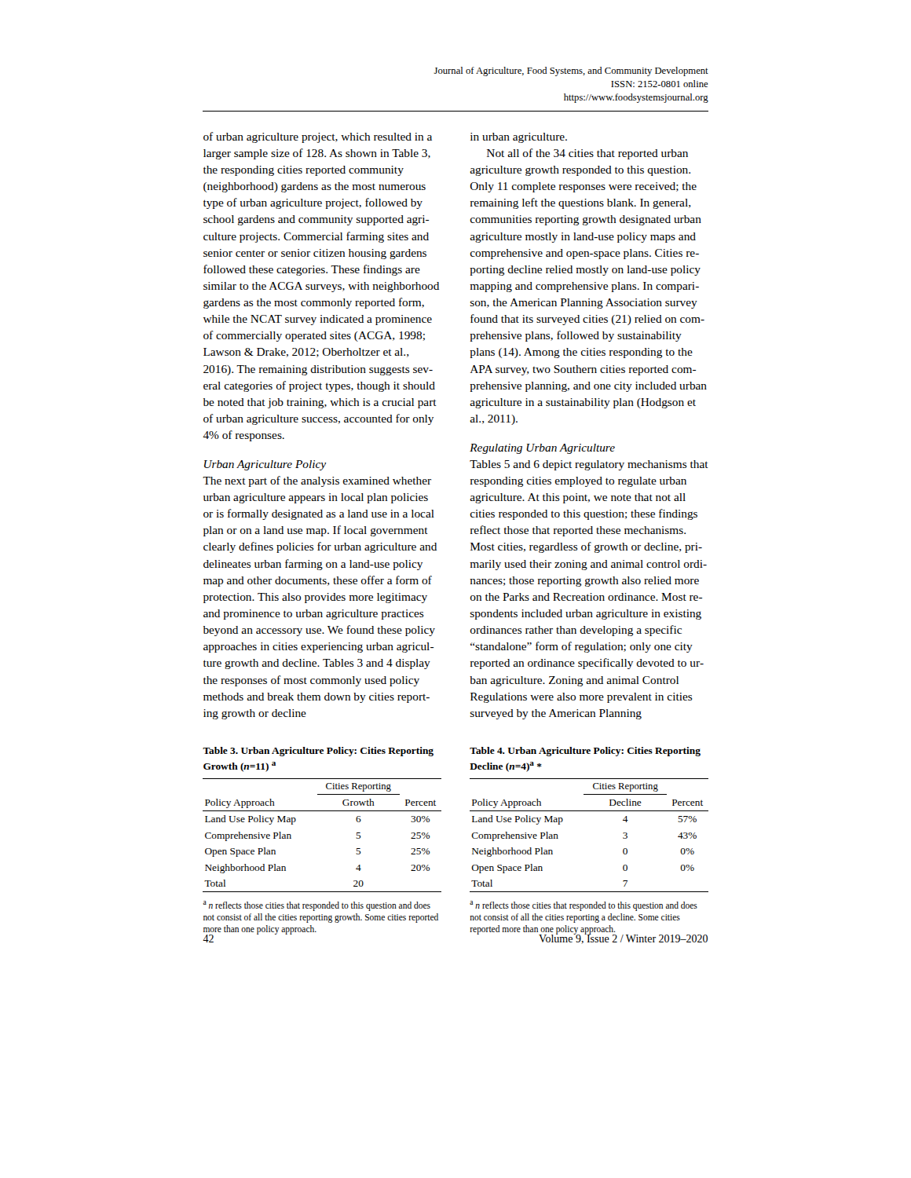Journal of Agriculture, Food Systems, and Community Development
ISSN: 2152-0801 online
https://www.foodsystemsjournal.org
of urban agriculture project, which resulted in a larger sample size of 128. As shown in Table 3, the responding cities reported community (neighborhood) gardens as the most numerous type of urban agriculture project, followed by school gardens and community supported agriculture projects. Commercial farming sites and senior center or senior citizen housing gardens followed these categories. These findings are similar to the ACGA surveys, with neighborhood gardens as the most commonly reported form, while the NCAT survey indicated a prominence of commercially operated sites (ACGA, 1998; Lawson & Drake, 2012; Oberholtzer et al., 2016). The remaining distribution suggests several categories of project types, though it should be noted that job training, which is a crucial part of urban agriculture success, accounted for only 4% of responses.
Urban Agriculture Policy
The next part of the analysis examined whether urban agriculture appears in local plan policies or is formally designated as a land use in a local plan or on a land use map. If local government clearly defines policies for urban agriculture and delineates urban farming on a land-use policy map and other documents, these offer a form of protection. This also provides more legitimacy and prominence to urban agriculture practices beyond an accessory use. We found these policy approaches in cities experiencing urban agriculture growth and decline. Tables 3 and 4 display the responses of most commonly used policy methods and break them down by cities reporting growth or decline
in urban agriculture.
Not all of the 34 cities that reported urban agriculture growth responded to this question. Only 11 complete responses were received; the remaining left the questions blank. In general, communities reporting growth designated urban agriculture mostly in land-use policy maps and comprehensive and open-space plans. Cities reporting decline relied mostly on land-use policy mapping and comprehensive plans. In comparison, the American Planning Association survey found that its surveyed cities (21) relied on comprehensive plans, followed by sustainability plans (14). Among the cities responding to the APA survey, two Southern cities reported comprehensive planning, and one city included urban agriculture in a sustainability plan (Hodgson et al., 2011).
Regulating Urban Agriculture
Tables 5 and 6 depict regulatory mechanisms that responding cities employed to regulate urban agriculture. At this point, we note that not all cities responded to this question; these findings reflect those that reported these mechanisms. Most cities, regardless of growth or decline, primarily used their zoning and animal control ordinances; those reporting growth also relied more on the Parks and Recreation ordinance. Most respondents included urban agriculture in existing ordinances rather than developing a specific “standalone” form of regulation; only one city reported an ordinance specifically devoted to urban agriculture. Zoning and animal Control Regulations were also more prevalent in cities surveyed by the American Planning
Table 3. Urban Agriculture Policy: Cities Reporting Growth (n=11) a
| | Cities Reporting | |
| --- | --- | --- |
| Policy Approach | Growth | Percent |
| Land Use Policy Map | 6 | 30% |
| Comprehensive Plan | 5 | 25% |
| Open Space Plan | 5 | 25% |
| Neighborhood Plan | 4 | 20% |
| Total | 20 | |
a n reflects those cities that responded to this question and does not consist of all the cities reporting growth. Some cities reported more than one policy approach.
Table 4. Urban Agriculture Policy: Cities Reporting Decline (n=4)a *
| | Cities Reporting | |
| --- | --- | --- |
| Policy Approach | Decline | Percent |
| Land Use Policy Map | 4 | 57% |
| Comprehensive Plan | 3 | 43% |
| Neighborhood Plan | 0 | 0% |
| Open Space Plan | 0 | 0% |
| Total | 7 | |
a n reflects those cities that responded to this question and does not consist of all the cities reporting a decline. Some cities reported more than one policy approach.
42
Volume 9, Issue 2 / Winter 2019–2020